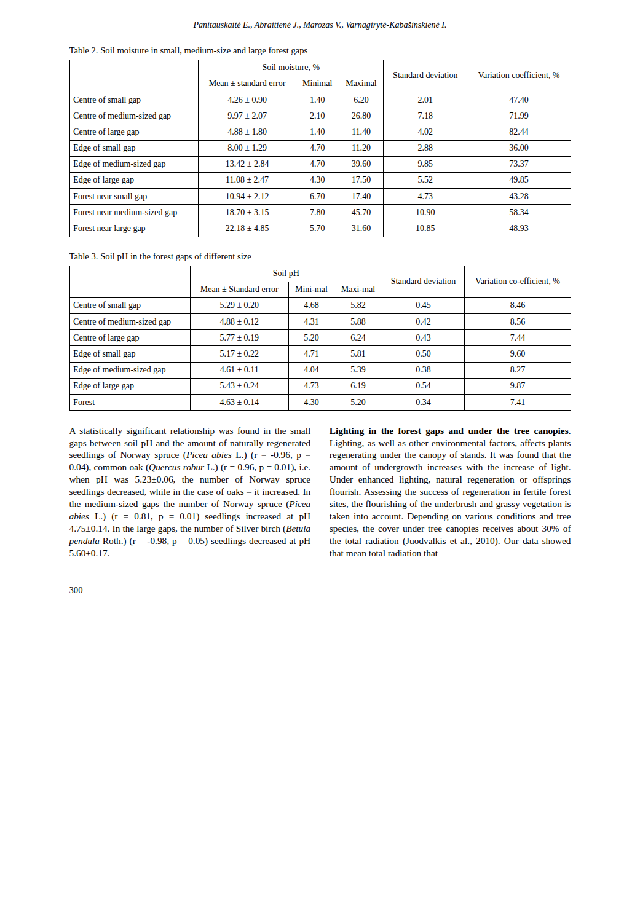Panitauskaitė E., Abraitienė J., Marozas V., Varnagirytė-Kabašinskienė I.
Table 2. Soil moisture in small, medium-size and large forest gaps
| | Soil moisture, % | Standard deviation | Variation coefficient, % |
| --- | --- | --- | --- |
| Mean ± standard error | Minimal | Maximal |
| Centre of small gap | 4.26 ± 0.90 | 1.40 | 6.20 | 2.01 | 47.40 |
| Centre of medium-sized gap | 9.97 ± 2.07 | 2.10 | 26.80 | 7.18 | 71.99 |
| Centre of large gap | 4.88 ± 1.80 | 1.40 | 11.40 | 4.02 | 82.44 |
| Edge of small gap | 8.00 ± 1.29 | 4.70 | 11.20 | 2.88 | 36.00 |
| Edge of medium-sized gap | 13.42 ± 2.84 | 4.70 | 39.60 | 9.85 | 73.37 |
| Edge of large gap | 11.08 ± 2.47 | 4.30 | 17.50 | 5.52 | 49.85 |
| Forest near small gap | 10.94 ± 2.12 | 6.70 | 17.40 | 4.73 | 43.28 |
| Forest near medium-sized gap | 18.70 ± 3.15 | 7.80 | 45.70 | 10.90 | 58.34 |
| Forest near large gap | 22.18 ± 4.85 | 5.70 | 31.60 | 10.85 | 48.93 |
Table 3. Soil pH in the forest gaps of different size
| | Soil pH | Standard deviation | Variation co-efficient, % |
| --- | --- | --- | --- |
| Mean ± Standard error | Mini-mal | Maxi-mal |
| Centre of small gap | 5.29 ± 0.20 | 4.68 | 5.82 | 0.45 | 8.46 |
| Centre of medium-sized gap | 4.88 ± 0.12 | 4.31 | 5.88 | 0.42 | 8.56 |
| Centre of large gap | 5.77 ± 0.19 | 5.20 | 6.24 | 0.43 | 7.44 |
| Edge of small gap | 5.17 ± 0.22 | 4.71 | 5.81 | 0.50 | 9.60 |
| Edge of medium-sized gap | 4.61 ± 0.11 | 4.04 | 5.39 | 0.38 | 8.27 |
| Edge of large gap | 5.43 ± 0.24 | 4.73 | 6.19 | 0.54 | 9.87 |
| Forest | 4.63 ± 0.14 | 4.30 | 5.20 | 0.34 | 7.41 |
A statistically significant relationship was found in the small gaps between soil pH and the amount of naturally regenerated seedlings of Norway spruce (Picea abies L.) (r = -0.96, p = 0.04), common oak (Quercus robur L.) (r = 0.96, p = 0.01), i.e. when pH was 5.23±0.06, the number of Norway spruce seedlings decreased, while in the case of oaks – it increased. In the medium-sized gaps the number of Norway spruce (Picea abies L.) (r = 0.81, p = 0.01) seedlings increased at pH 4.75±0.14. In the large gaps, the number of Silver birch (Betula pendula Roth.) (r = -0.98, p = 0.05) seedlings decreased at pH 5.60±0.17.
Lighting in the forest gaps and under the tree canopies. Lighting, as well as other environmental factors, affects plants regenerating under the canopy of stands. It was found that the amount of undergrowth increases with the increase of light. Under enhanced lighting, natural regeneration or offsprings flourish. Assessing the success of regeneration in fertile forest sites, the flourishing of the underbrush and grassy vegetation is taken into account. Depending on various conditions and tree species, the cover under tree canopies receives about 30% of the total radiation (Juodvalkis et al., 2010). Our data showed that mean total radiation that
300